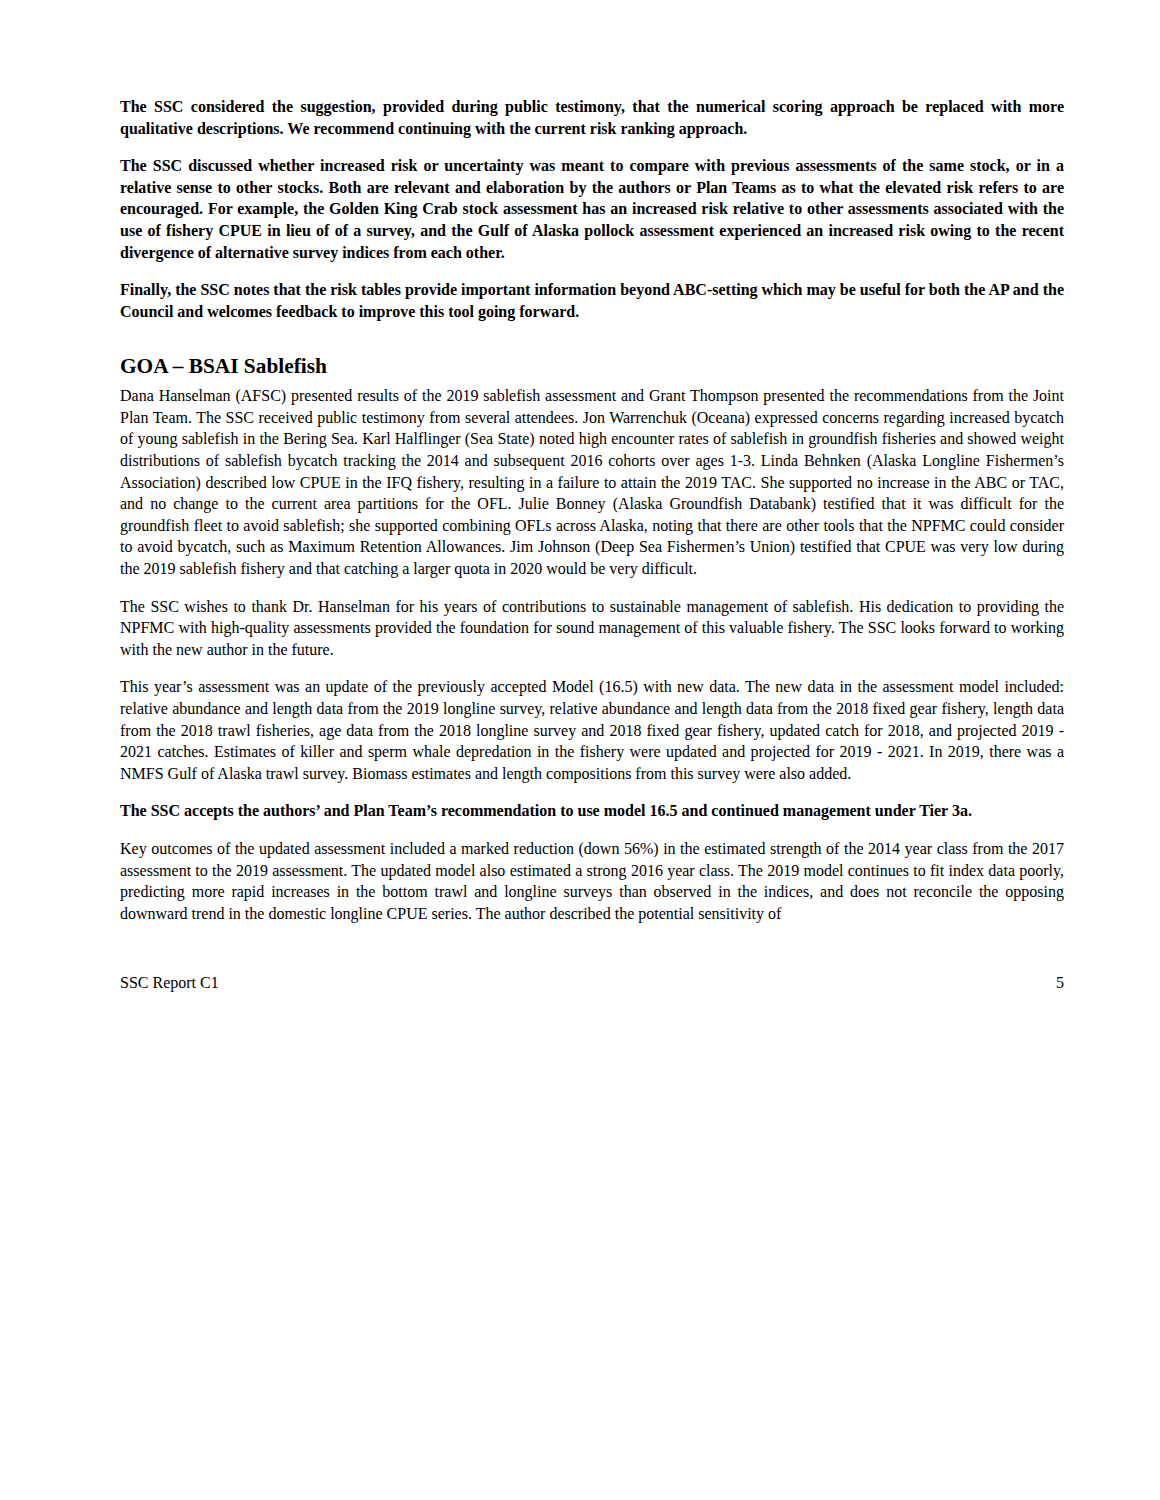The SSC considered the suggestion, provided during public testimony, that the numerical scoring approach be replaced with more qualitative descriptions. We recommend continuing with the current risk ranking approach.
The SSC discussed whether increased risk or uncertainty was meant to compare with previous assessments of the same stock, or in a relative sense to other stocks. Both are relevant and elaboration by the authors or Plan Teams as to what the elevated risk refers to are encouraged. For example, the Golden King Crab stock assessment has an increased risk relative to other assessments associated with the use of fishery CPUE in lieu of of a survey, and the Gulf of Alaska pollock assessment experienced an increased risk owing to the recent divergence of alternative survey indices from each other.
Finally, the SSC notes that the risk tables provide important information beyond ABC-setting which may be useful for both the AP and the Council and welcomes feedback to improve this tool going forward.
GOA – BSAI Sablefish
Dana Hanselman (AFSC) presented results of the 2019 sablefish assessment and Grant Thompson presented the recommendations from the Joint Plan Team. The SSC received public testimony from several attendees. Jon Warrenchuk (Oceana) expressed concerns regarding increased bycatch of young sablefish in the Bering Sea. Karl Halflinger (Sea State) noted high encounter rates of sablefish in groundfish fisheries and showed weight distributions of sablefish bycatch tracking the 2014 and subsequent 2016 cohorts over ages 1-3. Linda Behnken (Alaska Longline Fishermen’s Association) described low CPUE in the IFQ fishery, resulting in a failure to attain the 2019 TAC. She supported no increase in the ABC or TAC, and no change to the current area partitions for the OFL. Julie Bonney (Alaska Groundfish Databank) testified that it was difficult for the groundfish fleet to avoid sablefish; she supported combining OFLs across Alaska, noting that there are other tools that the NPFMC could consider to avoid bycatch, such as Maximum Retention Allowances. Jim Johnson (Deep Sea Fishermen’s Union) testified that CPUE was very low during the 2019 sablefish fishery and that catching a larger quota in 2020 would be very difficult.
The SSC wishes to thank Dr. Hanselman for his years of contributions to sustainable management of sablefish. His dedication to providing the NPFMC with high-quality assessments provided the foundation for sound management of this valuable fishery. The SSC looks forward to working with the new author in the future.
This year’s assessment was an update of the previously accepted Model (16.5) with new data. The new data in the assessment model included: relative abundance and length data from the 2019 longline survey, relative abundance and length data from the 2018 fixed gear fishery, length data from the 2018 trawl fisheries, age data from the 2018 longline survey and 2018 fixed gear fishery, updated catch for 2018, and projected 2019 - 2021 catches. Estimates of killer and sperm whale depredation in the fishery were updated and projected for 2019 - 2021. In 2019, there was a NMFS Gulf of Alaska trawl survey. Biomass estimates and length compositions from this survey were also added.
The SSC accepts the authors’ and Plan Team’s recommendation to use model 16.5 and continued management under Tier 3a.
Key outcomes of the updated assessment included a marked reduction (down 56%) in the estimated strength of the 2014 year class from the 2017 assessment to the 2019 assessment. The updated model also estimated a strong 2016 year class. The 2019 model continues to fit index data poorly, predicting more rapid increases in the bottom trawl and longline surveys than observed in the indices, and does not reconcile the opposing downward trend in the domestic longline CPUE series. The author described the potential sensitivity of
SSC Report C1 5